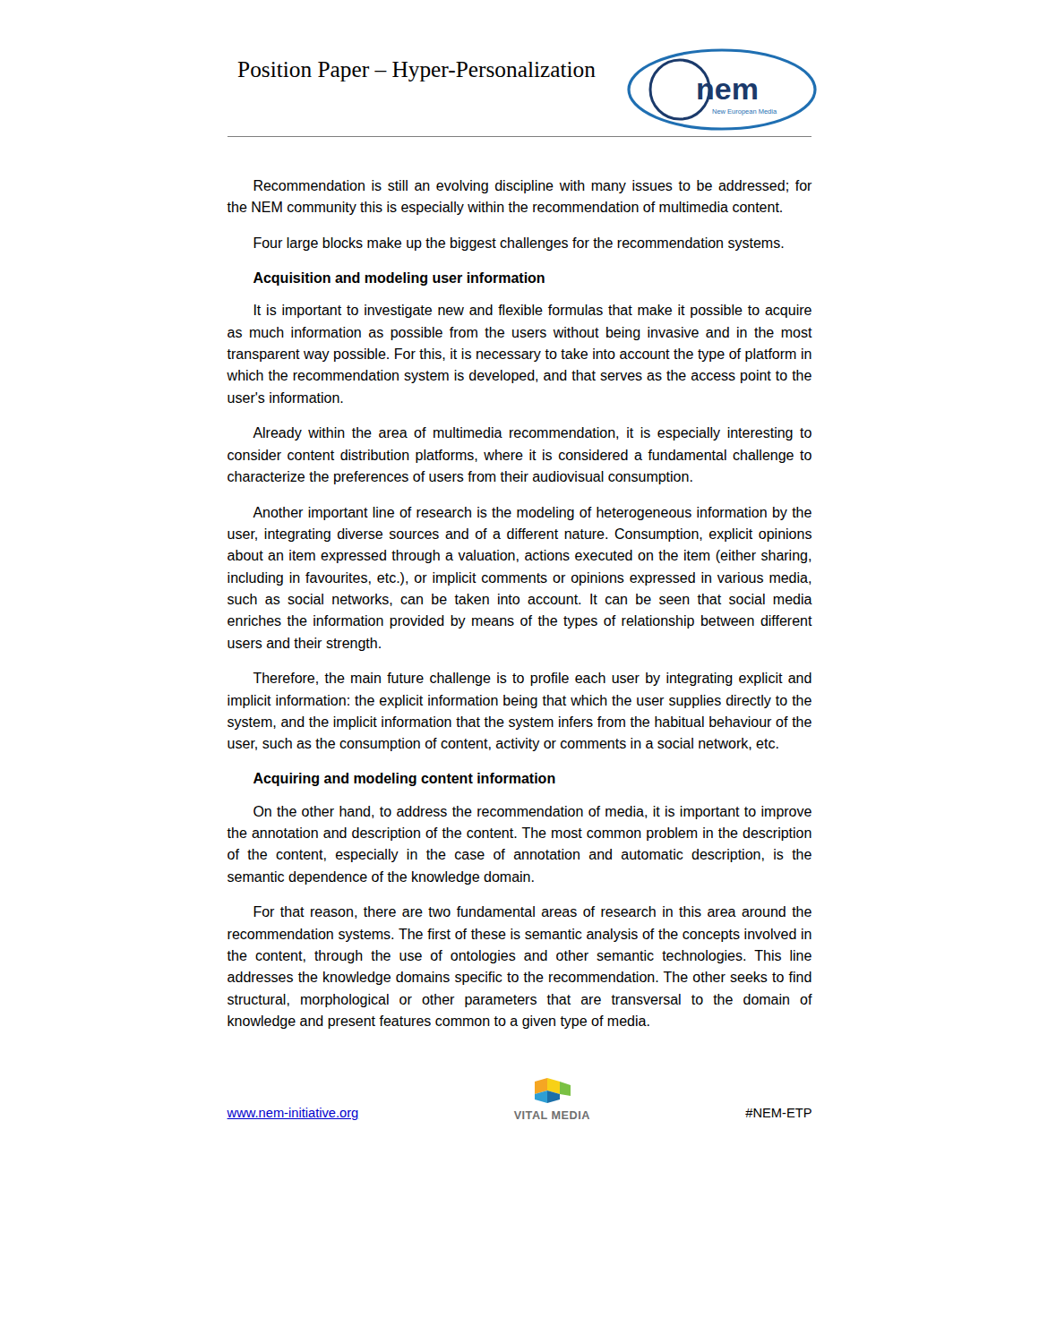Position Paper – Hyper-Personalization
nem New European Media
Recommendation is still an evolving discipline with many issues to be addressed; for the NEM community this is especially within the recommendation of multimedia content.
Four large blocks make up the biggest challenges for the recommendation systems.
Acquisition and modeling user information
It is important to investigate new and flexible formulas that make it possible to acquire as much information as possible from the users without being invasive and in the most transparent way possible. For this, it is necessary to take into account the type of platform in which the recommendation system is developed, and that serves as the access point to the user's information.
Already within the area of multimedia recommendation, it is especially interesting to consider content distribution platforms, where it is considered a fundamental challenge to characterize the preferences of users from their audiovisual consumption.
Another important line of research is the modeling of heterogeneous information by the user, integrating diverse sources and of a different nature. Consumption, explicit opinions about an item expressed through a valuation, actions executed on the item (either sharing, including in favourites, etc.), or implicit comments or opinions expressed in various media, such as social networks, can be taken into account. It can be seen that social media enriches the information provided by means of the types of relationship between different users and their strength.
Therefore, the main future challenge is to profile each user by integrating explicit and implicit information: the explicit information being that which the user supplies directly to the system, and the implicit information that the system infers from the habitual behaviour of the user, such as the consumption of content, activity or comments in a social network, etc.
Acquiring and modeling content information
On the other hand, to address the recommendation of media, it is important to improve the annotation and description of the content. The most common problem in the description of the content, especially in the case of annotation and automatic description, is the semantic dependence of the knowledge domain.
For that reason, there are two fundamental areas of research in this area around the recommendation systems. The first of these is semantic analysis of the concepts involved in the content, through the use of ontologies and other semantic technologies. This line addresses the knowledge domains specific to the recommendation. The other seeks to find structural, morphological or other parameters that are transversal to the domain of knowledge and present features common to a given type of media.
www.nem-initiative.org
VITAL MEDIA
#NEM-ETP